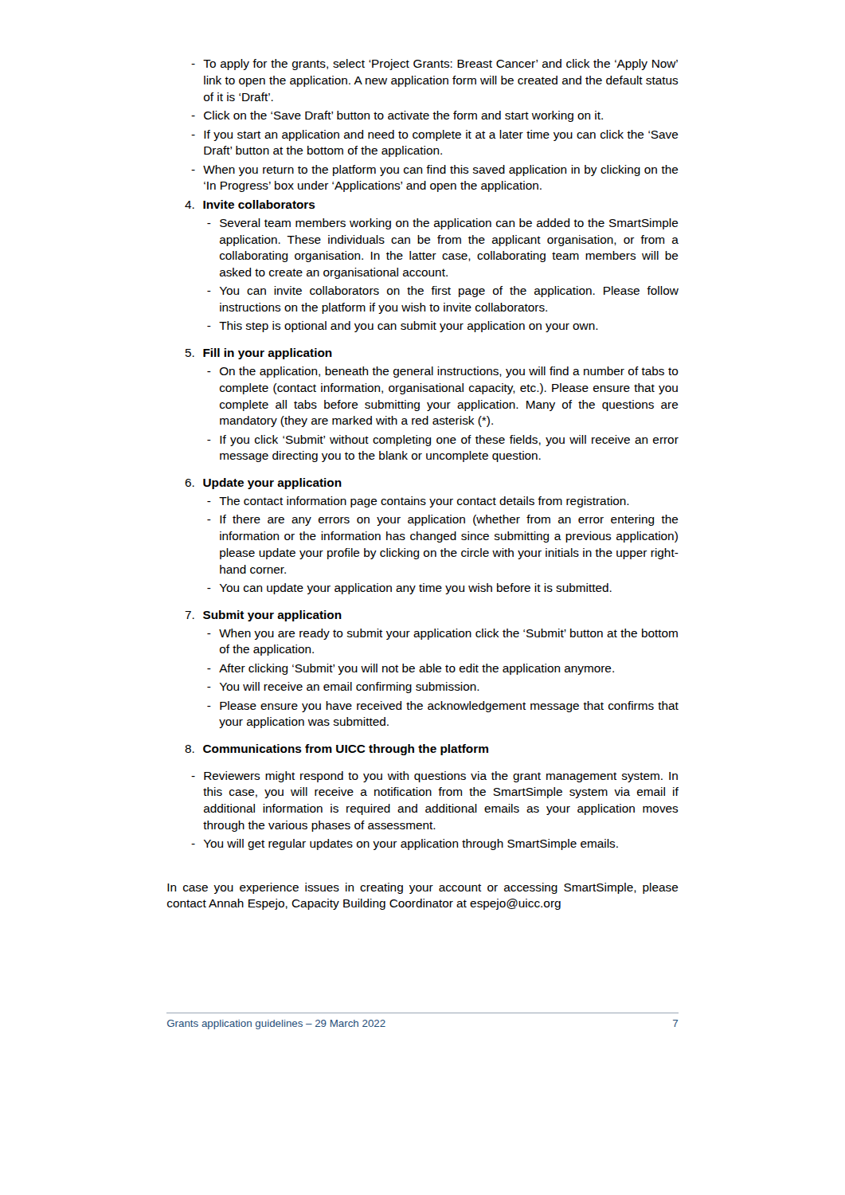To apply for the grants, select ‘Project Grants: Breast Cancer’ and click the ‘Apply Now’ link to open the application. A new application form will be created and the default status of it is ‘Draft’.
Click on the ‘Save Draft’ button to activate the form and start working on it.
If you start an application and need to complete it at a later time you can click the ‘Save Draft’ button at the bottom of the application.
When you return to the platform you can find this saved application in by clicking on the ‘In Progress’ box under ‘Applications’ and open the application.
Invite collaborators
Several team members working on the application can be added to the SmartSimple application. These individuals can be from the applicant organisation, or from a collaborating organisation. In the latter case, collaborating team members will be asked to create an organisational account.
You can invite collaborators on the first page of the application. Please follow instructions on the platform if you wish to invite collaborators.
This step is optional and you can submit your application on your own.
Fill in your application
On the application, beneath the general instructions, you will find a number of tabs to complete (contact information, organisational capacity, etc.). Please ensure that you complete all tabs before submitting your application. Many of the questions are mandatory (they are marked with a red asterisk (*).
If you click ‘Submit’ without completing one of these fields, you will receive an error message directing you to the blank or uncomplete question.
Update your application
The contact information page contains your contact details from registration.
If there are any errors on your application (whether from an error entering the information or the information has changed since submitting a previous application) please update your profile by clicking on the circle with your initials in the upper right-hand corner.
You can update your application any time you wish before it is submitted.
Submit your application
When you are ready to submit your application click the ‘Submit’ button at the bottom of the application.
After clicking ‘Submit’ you will not be able to edit the application anymore.
You will receive an email confirming submission.
Please ensure you have received the acknowledgement message that confirms that your application was submitted.
Communications from UICC through the platform
Reviewers might respond to you with questions via the grant management system. In this case, you will receive a notification from the SmartSimple system via email if additional information is required and additional emails as your application moves through the various phases of assessment.
You will get regular updates on your application through SmartSimple emails.
In case you experience issues in creating your account or accessing SmartSimple, please contact Annah Espejo, Capacity Building Coordinator at espejo@uicc.org
Grants application guidelines – 29 March 2022 7